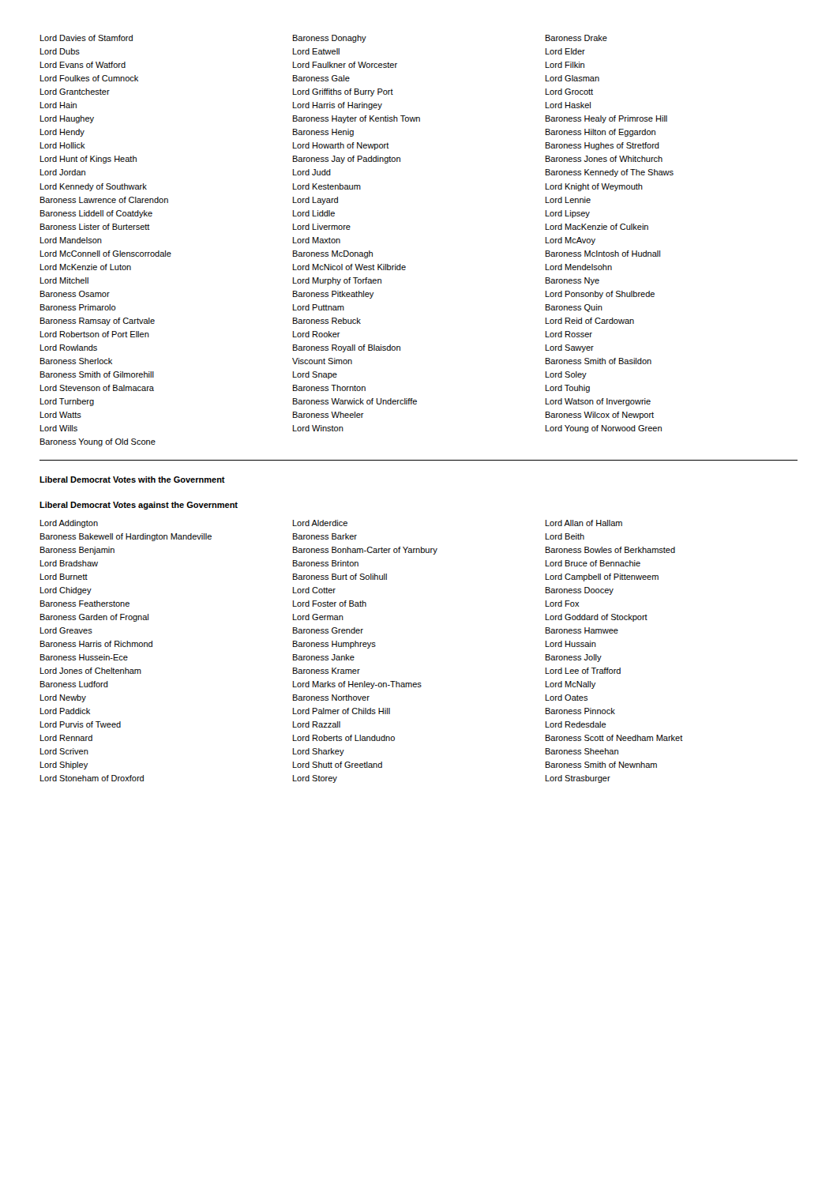| Lord Davies of Stamford | Baroness Donaghy | Baroness Drake |
| Lord Dubs | Lord Eatwell | Lord Elder |
| Lord Evans of Watford | Lord Faulkner of Worcester | Lord Filkin |
| Lord Foulkes of Cumnock | Baroness Gale | Lord Glasman |
| Lord Grantchester | Lord Griffiths of Burry Port | Lord Grocott |
| Lord Hain | Lord Harris of Haringey | Lord Haskel |
| Lord Haughey | Baroness Hayter of Kentish Town | Baroness Healy of Primrose Hill |
| Lord Hendy | Baroness Henig | Baroness Hilton of Eggardon |
| Lord Hollick | Lord Howarth of Newport | Baroness Hughes of Stretford |
| Lord Hunt of Kings Heath | Baroness Jay of Paddington | Baroness Jones of Whitchurch |
| Lord Jordan | Lord Judd | Baroness Kennedy of The Shaws |
| Lord Kennedy of Southwark | Lord Kestenbaum | Lord Knight of Weymouth |
| Baroness Lawrence of Clarendon | Lord Layard | Lord Lennie |
| Baroness Liddell of Coatdyke | Lord Liddle | Lord Lipsey |
| Baroness Lister of Burtersett | Lord Livermore | Lord MacKenzie of Culkein |
| Lord Mandelson | Lord Maxton | Lord McAvoy |
| Lord McConnell of Glenscorrodale | Baroness McDonagh | Baroness McIntosh of Hudnall |
| Lord McKenzie of Luton | Lord McNicol of West Kilbride | Lord Mendelsohn |
| Lord Mitchell | Lord Murphy of Torfaen | Baroness Nye |
| Baroness Osamor | Baroness Pitkeathley | Lord Ponsonby of Shulbrede |
| Baroness Primarolo | Lord Puttnam | Baroness Quin |
| Baroness Ramsay of Cartvale | Baroness Rebuck | Lord Reid of Cardowan |
| Lord Robertson of Port Ellen | Lord Rooker | Lord Rosser |
| Lord Rowlands | Baroness Royall of Blaisdon | Lord Sawyer |
| Baroness Sherlock | Viscount Simon | Baroness Smith of Basildon |
| Baroness Smith of Gilmorehill | Lord Snape | Lord Soley |
| Lord Stevenson of Balmacara | Baroness Thornton | Lord Touhig |
| Lord Turnberg | Baroness Warwick of Undercliffe | Lord Watson of Invergowrie |
| Lord Watts | Baroness Wheeler | Baroness Wilcox of Newport |
| Lord Wills | Lord Winston | Lord Young of Norwood Green |
| Baroness Young of Old Scone | | |
Liberal Democrat Votes with the Government
Liberal Democrat Votes against the Government
| Lord Addington | Lord Alderdice | Lord Allan of Hallam |
| Baroness Bakewell of Hardington Mandeville | Baroness Barker | Lord Beith |
| Baroness Benjamin | Baroness Bonham-Carter of Yarnbury | Baroness Bowles of Berkhamsted |
| Lord Bradshaw | Baroness Brinton | Lord Bruce of Bennachie |
| Lord Burnett | Baroness Burt of Solihull | Lord Campbell of Pittenweem |
| Lord Chidgey | Lord Cotter | Baroness Doocey |
| Baroness Featherstone | Lord Foster of Bath | Lord Fox |
| Baroness Garden of Frognal | Lord German | Lord Goddard of Stockport |
| Lord Greaves | Baroness Grender | Baroness Hamwee |
| Baroness Harris of Richmond | Baroness Humphreys | Lord Hussain |
| Baroness Hussein-Ece | Baroness Janke | Baroness Jolly |
| Lord Jones of Cheltenham | Baroness Kramer | Lord Lee of Trafford |
| Baroness Ludford | Lord Marks of Henley-on-Thames | Lord McNally |
| Lord Newby | Baroness Northover | Lord Oates |
| Lord Paddick | Lord Palmer of Childs Hill | Baroness Pinnock |
| Lord Purvis of Tweed | Lord Razzall | Lord Redesdale |
| Lord Rennard | Lord Roberts of Llandudno | Baroness Scott of Needham Market |
| Lord Scriven | Lord Sharkey | Baroness Sheehan |
| Lord Shipley | Lord Shutt of Greetland | Baroness Smith of Newnham |
| Lord Stoneham of Droxford | Lord Storey | Lord Strasburger |